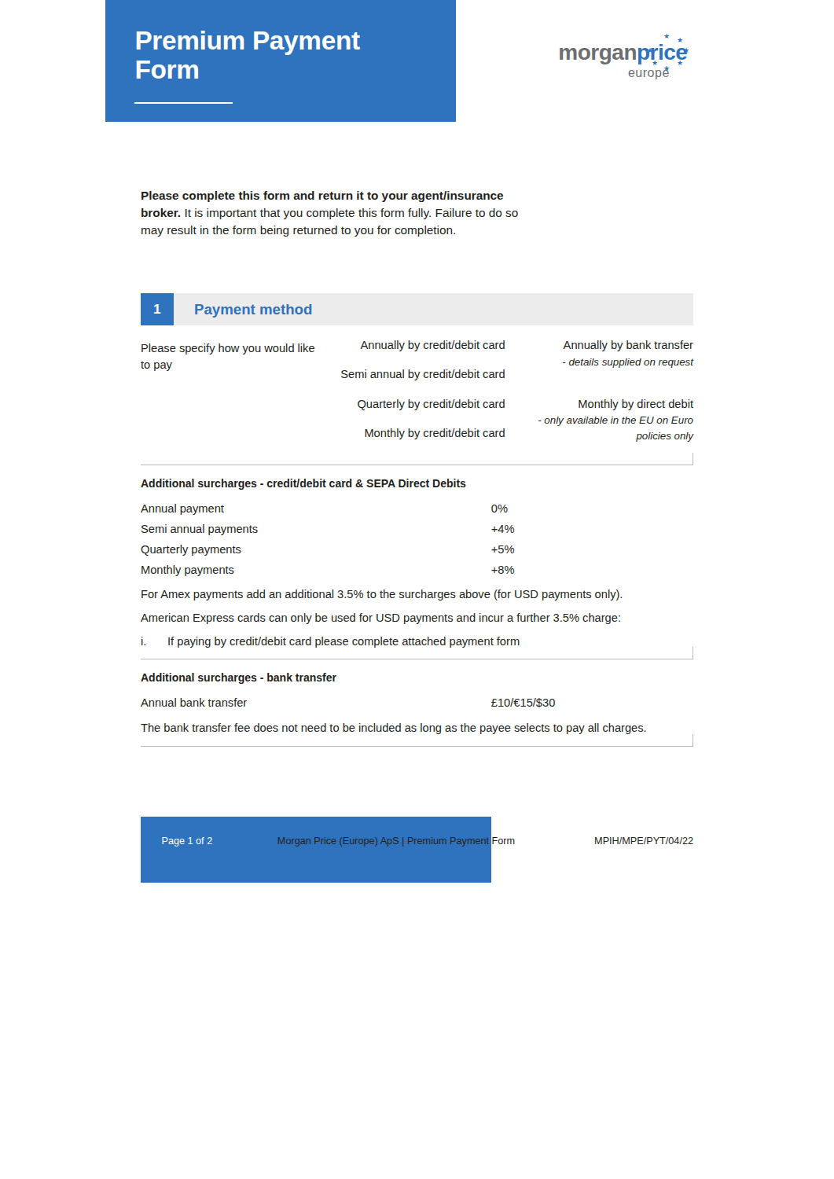Premium Payment Form
★ ★ ★ ★ ★ ★ ★
morgan price
europe
Please complete this form and return it to your agent/insurance broker. It is important that you complete this form fully. Failure to do so may result in the form being returned to you for completion.
1
Payment method
Please specify how you would like to pay
Annually by credit/debit card
Semi annual by credit/debit card
Quarterly by credit/debit card
Monthly by credit/debit card
Annually by bank transfer- details supplied on request
Monthly by direct debit- only available in the EU on Euro policies only
Additional surcharges - credit/debit card & SEPA Direct Debits
| Annual payment | 0% |
| Semi annual payments | +4% |
| Quarterly payments | +5% |
| Monthly payments | +8% |
For Amex payments add an additional 3.5% to the surcharges above (for USD payments only).
American Express cards can only be used for USD payments and incur a further 3.5% charge:
i.
If paying by credit/debit card please complete attached payment form
Additional surcharges - bank transfer
| Annual bank transfer | £10/€15/$30 |
The bank transfer fee does not need to be included as long as the payee selects to pay all charges.
Page 1 of 2
Morgan Price (Europe) ApS | Premium Payment Form
MPIH/MPE/PYT/04/22